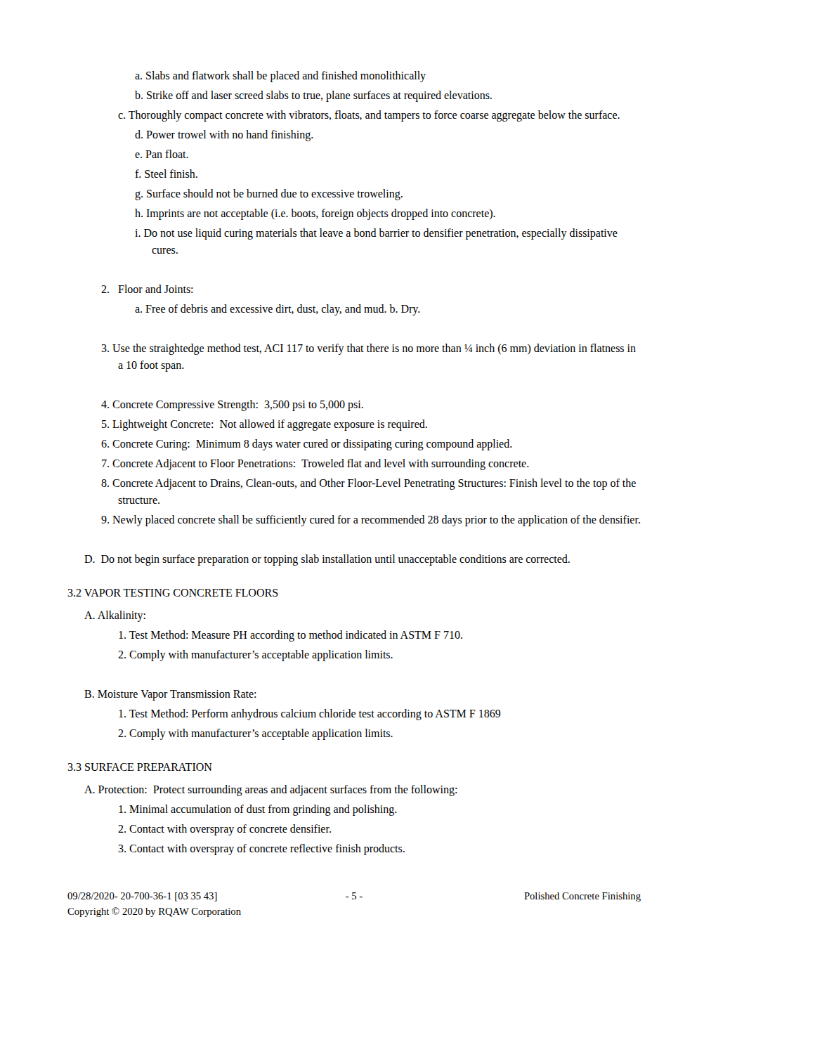a. Slabs and flatwork shall be placed and finished monolithically
b. Strike off and laser screed slabs to true, plane surfaces at required elevations.
c. Thoroughly compact concrete with vibrators, floats, and tampers to force coarse aggregate below the surface.
d. Power trowel with no hand finishing.
e. Pan float.
f. Steel finish.
g. Surface should not be burned due to excessive troweling.
h. Imprints are not acceptable (i.e. boots, foreign objects dropped into concrete).
i. Do not use liquid curing materials that leave a bond barrier to densifier penetration, especially dissipative cures.
2. Floor and Joints:
a. Free of debris and excessive dirt, dust, clay, and mud. b. Dry.
3. Use the straightedge method test, ACI 117 to verify that there is no more than ¼ inch (6 mm) deviation in flatness in a 10 foot span.
4. Concrete Compressive Strength: 3,500 psi to 5,000 psi.
5. Lightweight Concrete: Not allowed if aggregate exposure is required.
6. Concrete Curing: Minimum 8 days water cured or dissipating curing compound applied.
7. Concrete Adjacent to Floor Penetrations: Troweled flat and level with surrounding concrete.
8. Concrete Adjacent to Drains, Clean-outs, and Other Floor-Level Penetrating Structures: Finish level to the top of the structure.
9. Newly placed concrete shall be sufficiently cured for a recommended 28 days prior to the application of the densifier.
D. Do not begin surface preparation or topping slab installation until unacceptable conditions are corrected.
3.2 VAPOR TESTING CONCRETE FLOORS
A. Alkalinity:
1. Test Method: Measure PH according to method indicated in ASTM F 710.
2. Comply with manufacturer’s acceptable application limits.
B. Moisture Vapor Transmission Rate:
1. Test Method: Perform anhydrous calcium chloride test according to ASTM F 1869
2. Comply with manufacturer’s acceptable application limits.
3.3 SURFACE PREPARATION
A. Protection: Protect surrounding areas and adjacent surfaces from the following:
1. Minimal accumulation of dust from grinding and polishing.
2. Contact with overspray of concrete densifier.
3. Contact with overspray of concrete reflective finish products.
09/28/2020- 20-700-36-1 [03 35 43]
Copyright © 2020 by RQAW Corporation
- 5 -
Polished Concrete Finishing